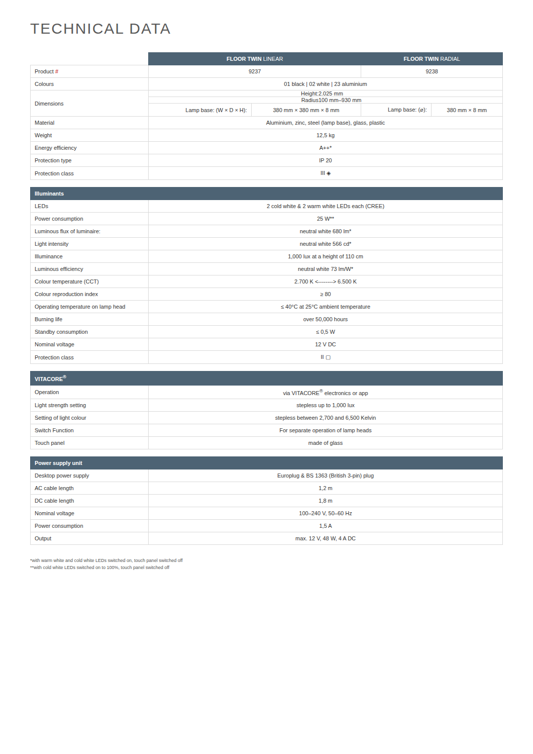TECHNICAL DATA
| | FLOOR TWIN LINEAR | FLOOR TWIN RADIAL |
| Product # | 9237 | 9238 |
| Colours | 01 black / 02 white / 23 aluminium |
| Dimensions | / Height: / 2.025 mm / |
| / Radius / 100 mm–930 mm / |
| Lamp base: (W × D × H): | 380 mm × 380 mm × 8 mm | Lamp base: (⌀): | 380 mm × 8 mm |
| Material | Aluminium, zinc, steel (lamp base), glass, plastic |
| Weight | 12,5 kg |
| Energy efficiency | A++* |
| Protection type | IP 20 |
| Protection class | III ◈ |
| Illuminants |
| LEDs | 2 cold white & 2 warm white LEDs each (CREE) |
| Power consumption | 25 W** |
| Luminous flux of luminaire: | neutral white 680 lm* |
| Light intensity | neutral white 566 cd* |
| Illuminance | 1,000 lux at a height of 110 cm |
| Luminous efficiency | neutral white 73 lm/W* |
| Colour temperature (CCT) | 2.700 K <--------> 6.500 K |
| Colour reproduction index | ≥ 80 |
| Operating temperature on lamp head | ≤ 40°C at 25°C ambient temperature |
| Burning life | over 50,000 hours |
| Standby consumption | ≤ 0,5 W |
| Nominal voltage | 12 V DC |
| Protection class | II ▢ |
| VITACORE ® |
| Operation | via VITACORE ® electronics or app |
| Light strength setting | stepless up to 1,000 lux |
| Setting of light colour | stepless between 2,700 and 6,500 Kelvin |
| Switch Function | For separate operation of lamp heads |
| Touch panel | made of glass |
| Power supply unit |
| Desktop power supply | Europlug & BS 1363 (British 3-pin) plug |
| AC cable length | 1,2 m |
| DC cable length | 1,8 m |
| Nominal voltage | 100–240 V, 50–60 Hz |
| Power consumption | 1,5 A |
| Output | max. 12 V, 48 W, 4 A DC |
*with warm white and cold white LEDs switched on, touch panel switched off
**with cold white LEDs switched on to 100%, touch panel switched off